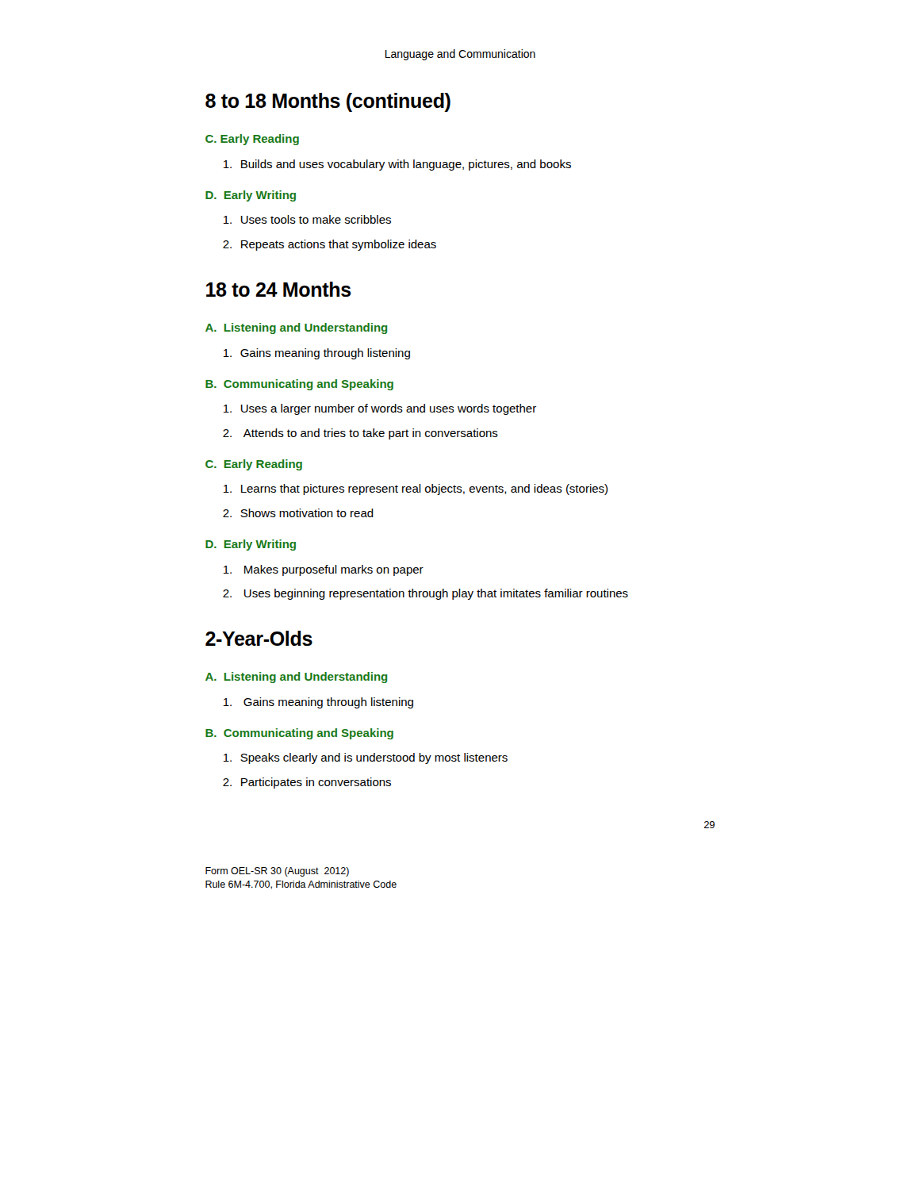Language and Communication
8 to 18 Months (continued)
C. Early Reading
Builds and uses vocabulary with language, pictures, and books
D. Early Writing
Uses tools to make scribbles
Repeats actions that symbolize ideas
18 to 24 Months
A. Listening and Understanding
Gains meaning through listening
B. Communicating and Speaking
Uses a larger number of words and uses words together
Attends to and tries to take part in conversations
C. Early Reading
Learns that pictures represent real objects, events, and ideas (stories)
Shows motivation to read
D. Early Writing
Makes purposeful marks on paper
Uses beginning representation through play that imitates familiar routines
2-Year-Olds
A. Listening and Understanding
Gains meaning through listening
B. Communicating and Speaking
Speaks clearly and is understood by most listeners
Participates in conversations
29
Form OEL-SR 30 (August 2012)
Rule 6M-4.700, Florida Administrative Code